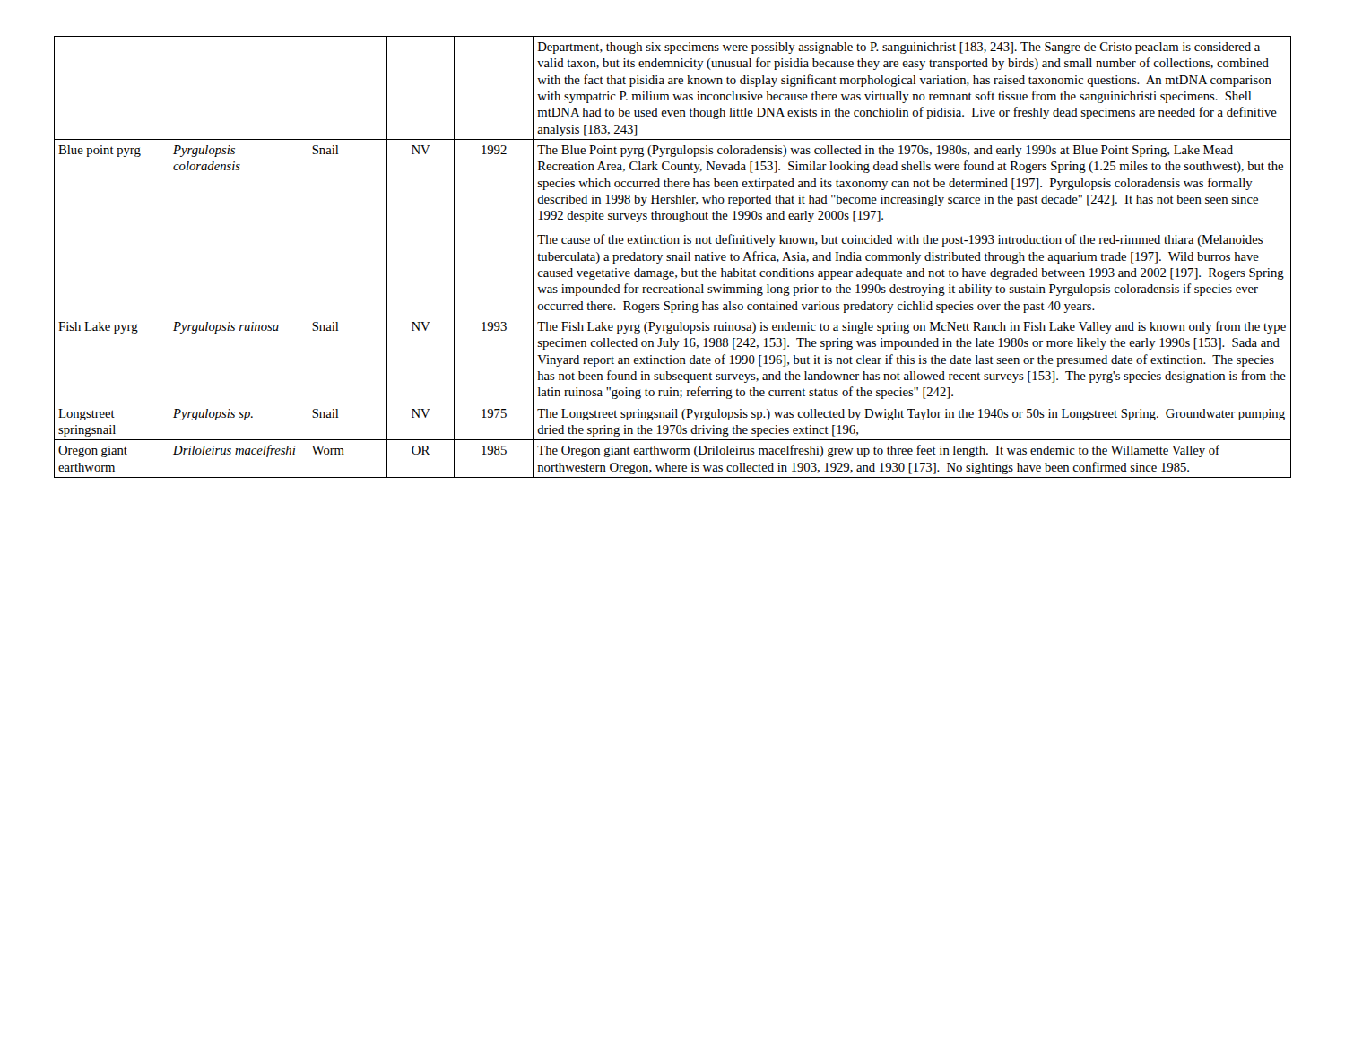| | | | | | Department, though six specimens were possibly assignable to P. sanguinichrist [183, 243]. The Sangre de Cristo peaclam is considered a valid taxon, but its endemnicity (unusual for pisidia because they are easy transported by birds) and small number of collections, combined with the fact that pisidia are known to display significant morphological variation, has raised taxonomic questions. An mtDNA comparison with sympatric P. milium was inconclusive because there was virtually no remnant soft tissue from the sanguinichristi specimens. Shell mtDNA had to be used even though little DNA exists in the conchiolin of pidisia. Live or freshly dead specimens are needed for a definitive analysis [183, 243] |
| Blue point pyrg | Pyrgulopsis coloradensis | Snail | NV | 1992 | The Blue Point pyrg (Pyrgulopsis coloradensis) was collected in the 1970s, 1980s, and early 1990s at Blue Point Spring, Lake Mead Recreation Area, Clark County, Nevada [153]. Similar looking dead shells were found at Rogers Spring (1.25 miles to the southwest), but the species which occurred there has been extirpated and its taxonomy can not be determined [197]. Pyrgulopsis coloradensis was formally described in 1998 by Hershler, who reported that it had "become increasingly scarce in the past decade" [242]. It has not been seen since 1992 despite surveys throughout the 1990s and early 2000s [197]. The cause of the extinction is not definitively known, but coincided with the post-1993 introduction of the red-rimmed thiara (Melanoides tuberculata) a predatory snail native to Africa, Asia, and India commonly distributed through the aquarium trade [197]. Wild burros have caused vegetative damage, but the habitat conditions appear adequate and not to have degraded between 1993 and 2002 [197]. Rogers Spring was impounded for recreational swimming long prior to the 1990s destroying it ability to sustain Pyrgulopsis coloradensis if species ever occurred there. Rogers Spring has also contained various predatory cichlid species over the past 40 years. |
| Fish Lake pyrg | Pyrgulopsis ruinosa | Snail | NV | 1993 | The Fish Lake pyrg (Pyrgulopsis ruinosa) is endemic to a single spring on McNett Ranch in Fish Lake Valley and is known only from the type specimen collected on July 16, 1988 [242, 153]. The spring was impounded in the late 1980s or more likely the early 1990s [153]. Sada and Vinyard report an extinction date of 1990 [196], but it is not clear if this is the date last seen or the presumed date of extinction. The species has not been found in subsequent surveys, and the landowner has not allowed recent surveys [153]. The pyrg's species designation is from the latin ruinosa "going to ruin; referring to the current status of the species" [242]. |
| Longstreet springsnail | Pyrgulopsis sp. | Snail | NV | 1975 | The Longstreet springsnail (Pyrgulopsis sp.) was collected by Dwight Taylor in the 1940s or 50s in Longstreet Spring. Groundwater pumping dried the spring in the 1970s driving the species extinct [196, |
| Oregon giant earthworm | Driloleirus macelfreshi | Worm | OR | 1985 | The Oregon giant earthworm (Driloleirus macelfreshi) grew up to three feet in length. It was endemic to the Willamette Valley of northwestern Oregon, where is was collected in 1903, 1929, and 1930 [173]. No sightings have been confirmed since 1985. |